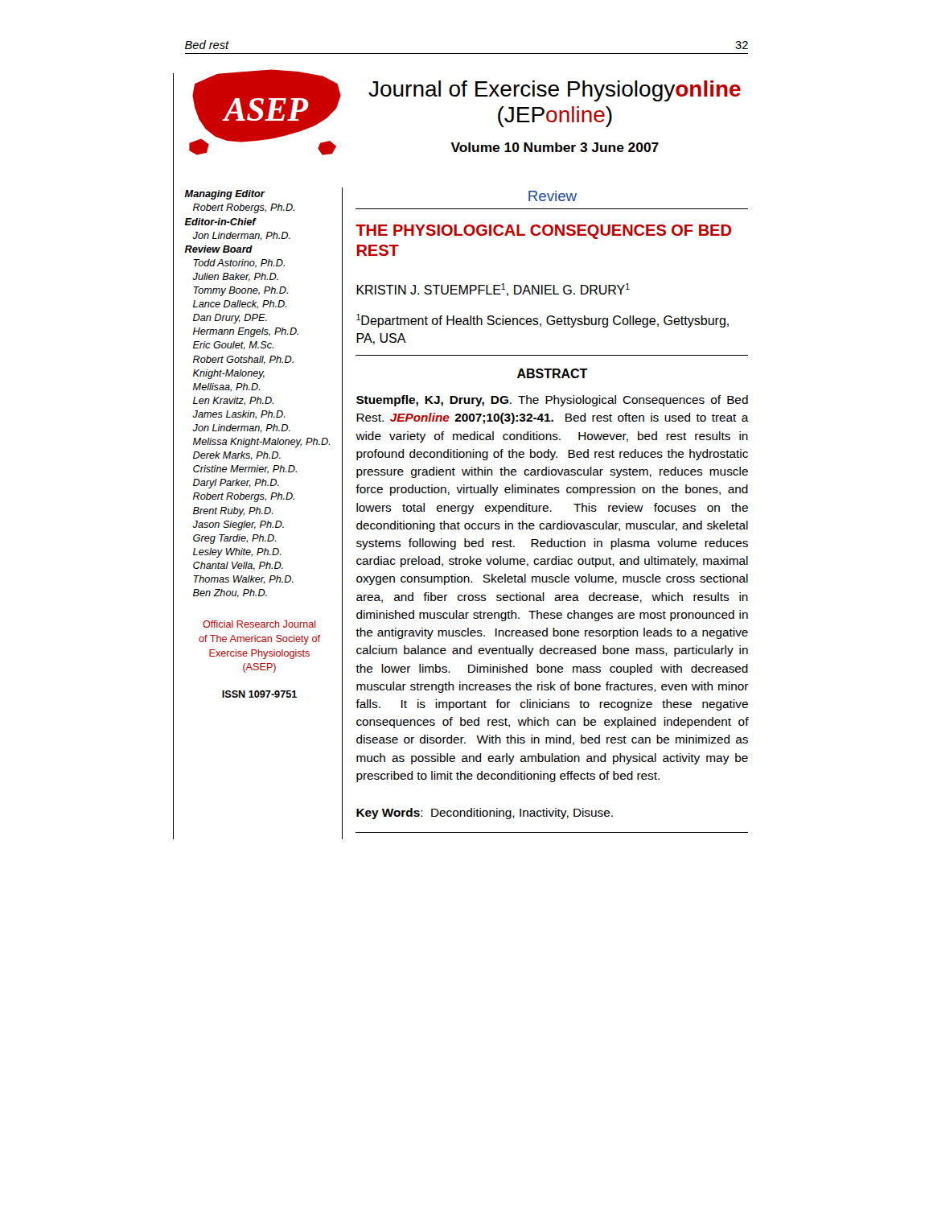Bed rest 32
ASEP
Journal of Exercise Physiologyonline
(JEP online)
Volume 10 Number 3 June 2007
Managing Editor
Robert Robergs, Ph.D.
Editor-in-Chief
Jon Linderman, Ph.D.
Review Board
Todd Astorino, Ph.D.
Julien Baker, Ph.D.
Tommy Boone, Ph.D.
Lance Dalleck, Ph.D.
Dan Drury, DPE.
Hermann Engels, Ph.D.
Eric Goulet, M.Sc.
Robert Gotshall, Ph.D.
Knight-Maloney,
Mellisaa, Ph.D.
Len Kravitz, Ph.D.
James Laskin, Ph.D.
Jon Linderman, Ph.D.
Melissa Knight-Maloney, Ph.D.
Derek Marks, Ph.D.
Cristine Mermier, Ph.D.
Daryl Parker, Ph.D.
Robert Robergs, Ph.D.
Brent Ruby, Ph.D.
Jason Siegler, Ph.D.
Greg Tardie, Ph.D.
Lesley White, Ph.D.
Chantal Vella, Ph.D.
Thomas Walker, Ph.D.
Ben Zhou, Ph.D.
Official Research Journal
of The American Society of
Exercise Physiologists
(ASEP)
ISSN 1097-9751
Review
THE PHYSIOLOGICAL CONSEQUENCES OF BED REST
KRISTIN J. STUEMPFLE1, DANIEL G. DRURY1
1Department of Health Sciences, Gettysburg College, Gettysburg, PA, USA
ABSTRACT
Stuempfle, KJ, Drury, DG. The Physiological Consequences of Bed Rest. JEP online 2007;10(3):32-41. Bed rest often is used to treat a wide variety of medical conditions. However, bed rest results in profound deconditioning of the body. Bed rest reduces the hydrostatic pressure gradient within the cardiovascular system, reduces muscle force production, virtually eliminates compression on the bones, and lowers total energy expenditure. This review focuses on the deconditioning that occurs in the cardiovascular, muscular, and skeletal systems following bed rest. Reduction in plasma volume reduces cardiac preload, stroke volume, cardiac output, and ultimately, maximal oxygen consumption. Skeletal muscle volume, muscle cross sectional area, and fiber cross sectional area decrease, which results in diminished muscular strength. These changes are most pronounced in the antigravity muscles. Increased bone resorption leads to a negative calcium balance and eventually decreased bone mass, particularly in the lower limbs. Diminished bone mass coupled with decreased muscular strength increases the risk of bone fractures, even with minor falls. It is important for clinicians to recognize these negative consequences of bed rest, which can be explained independent of disease or disorder. With this in mind, bed rest can be minimized as much as possible and early ambulation and physical activity may be prescribed to limit the deconditioning effects of bed rest.
Key Words: Deconditioning, Inactivity, Disuse.